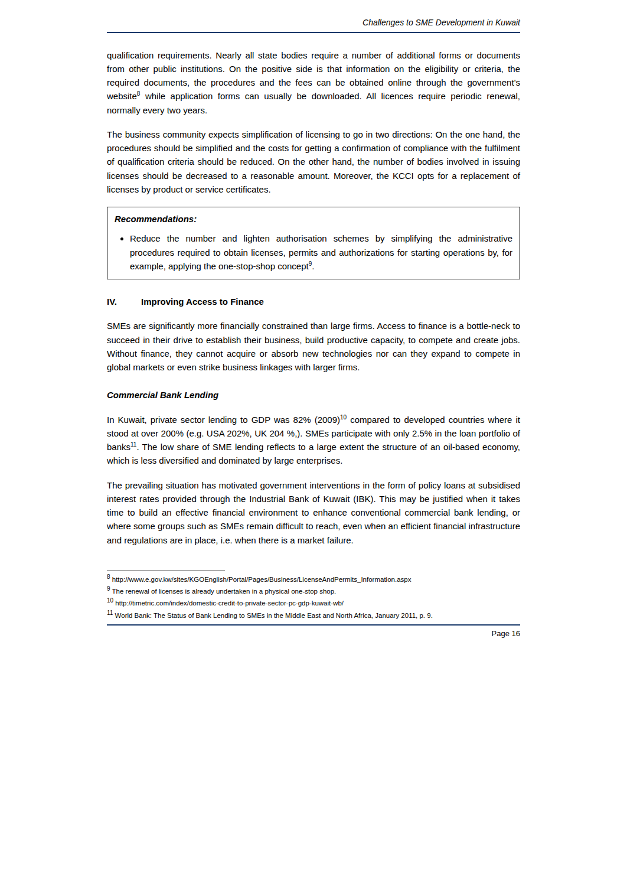Challenges to SME Development in Kuwait
qualification requirements. Nearly all state bodies require a number of additional forms or documents from other public institutions. On the positive side is that information on the eligibility or criteria, the required documents, the procedures and the fees can be obtained online through the government's website8 while application forms can usually be downloaded. All licences require periodic renewal, normally every two years.
The business community expects simplification of licensing to go in two directions: On the one hand, the procedures should be simplified and the costs for getting a confirmation of compliance with the fulfilment of qualification criteria should be reduced. On the other hand, the number of bodies involved in issuing licenses should be decreased to a reasonable amount. Moreover, the KCCI opts for a replacement of licenses by product or service certificates.
Recommendations:
Reduce the number and lighten authorisation schemes by simplifying the administrative procedures required to obtain licenses, permits and authorizations for starting operations by, for example, applying the one-stop-shop concept9.
IV. Improving Access to Finance
SMEs are significantly more financially constrained than large firms. Access to finance is a bottle-neck to succeed in their drive to establish their business, build productive capacity, to compete and create jobs. Without finance, they cannot acquire or absorb new technologies nor can they expand to compete in global markets or even strike business linkages with larger firms.
Commercial Bank Lending
In Kuwait, private sector lending to GDP was 82% (2009)10 compared to developed countries where it stood at over 200% (e.g. USA 202%, UK 204 %,). SMEs participate with only 2.5% in the loan portfolio of banks11. The low share of SME lending reflects to a large extent the structure of an oil-based economy, which is less diversified and dominated by large enterprises.
The prevailing situation has motivated government interventions in the form of policy loans at subsidised interest rates provided through the Industrial Bank of Kuwait (IBK). This may be justified when it takes time to build an effective financial environment to enhance conventional commercial bank lending, or where some groups such as SMEs remain difficult to reach, even when an efficient financial infrastructure and regulations are in place, i.e. when there is a market failure.
8 http://www.e.gov.kw/sites/KGOEnglish/Portal/Pages/Business/LicenseAndPermits_Information.aspx
9 The renewal of licenses is already undertaken in a physical one-stop shop.
10 http://timetric.com/index/domestic-credit-to-private-sector-pc-gdp-kuwait-wb/
11 World Bank: The Status of Bank Lending to SMEs in the Middle East and North Africa, January 2011, p. 9.
Page 16